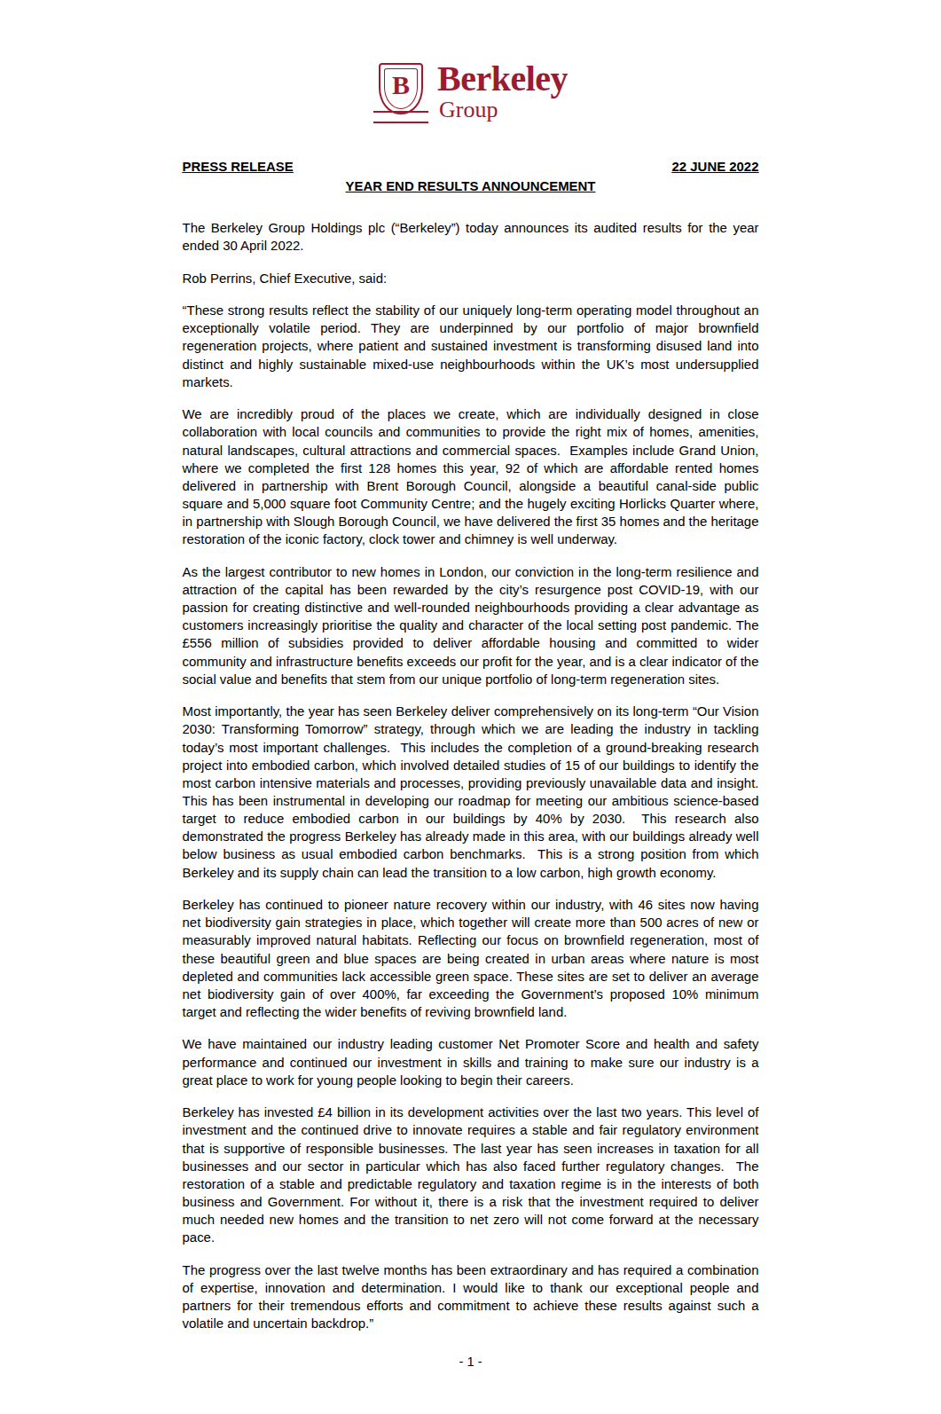B
Berkeley
Group
PRESS RELEASE 22 JUNE 2022
YEAR END RESULTS ANNOUNCEMENT
The Berkeley Group Holdings plc (“Berkeley”) today announces its audited results for the year ended 30 April 2022.
Rob Perrins, Chief Executive, said:
“These strong results reflect the stability of our uniquely long-term operating model throughout an exceptionally volatile period. They are underpinned by our portfolio of major brownfield regeneration projects, where patient and sustained investment is transforming disused land into distinct and highly sustainable mixed-use neighbourhoods within the UK’s most undersupplied markets.
We are incredibly proud of the places we create, which are individually designed in close collaboration with local councils and communities to provide the right mix of homes, amenities, natural landscapes, cultural attractions and commercial spaces. Examples include Grand Union, where we completed the first 128 homes this year, 92 of which are affordable rented homes delivered in partnership with Brent Borough Council, alongside a beautiful canal-side public square and 5,000 square foot Community Centre; and the hugely exciting Horlicks Quarter where, in partnership with Slough Borough Council, we have delivered the first 35 homes and the heritage restoration of the iconic factory, clock tower and chimney is well underway.
As the largest contributor to new homes in London, our conviction in the long-term resilience and attraction of the capital has been rewarded by the city’s resurgence post COVID-19, with our passion for creating distinctive and well-rounded neighbourhoods providing a clear advantage as customers increasingly prioritise the quality and character of the local setting post pandemic. The £556 million of subsidies provided to deliver affordable housing and committed to wider community and infrastructure benefits exceeds our profit for the year, and is a clear indicator of the social value and benefits that stem from our unique portfolio of long-term regeneration sites.
Most importantly, the year has seen Berkeley deliver comprehensively on its long-term “Our Vision 2030: Transforming Tomorrow” strategy, through which we are leading the industry in tackling today’s most important challenges. This includes the completion of a ground-breaking research project into embodied carbon, which involved detailed studies of 15 of our buildings to identify the most carbon intensive materials and processes, providing previously unavailable data and insight. This has been instrumental in developing our roadmap for meeting our ambitious science-based target to reduce embodied carbon in our buildings by 40% by 2030. This research also demonstrated the progress Berkeley has already made in this area, with our buildings already well below business as usual embodied carbon benchmarks. This is a strong position from which Berkeley and its supply chain can lead the transition to a low carbon, high growth economy.
Berkeley has continued to pioneer nature recovery within our industry, with 46 sites now having net biodiversity gain strategies in place, which together will create more than 500 acres of new or measurably improved natural habitats. Reflecting our focus on brownfield regeneration, most of these beautiful green and blue spaces are being created in urban areas where nature is most depleted and communities lack accessible green space. These sites are set to deliver an average net biodiversity gain of over 400%, far exceeding the Government’s proposed 10% minimum target and reflecting the wider benefits of reviving brownfield land.
We have maintained our industry leading customer Net Promoter Score and health and safety performance and continued our investment in skills and training to make sure our industry is a great place to work for young people looking to begin their careers.
Berkeley has invested £4 billion in its development activities over the last two years. This level of investment and the continued drive to innovate requires a stable and fair regulatory environment that is supportive of responsible businesses. The last year has seen increases in taxation for all businesses and our sector in particular which has also faced further regulatory changes. The restoration of a stable and predictable regulatory and taxation regime is in the interests of both business and Government. For without it, there is a risk that the investment required to deliver much needed new homes and the transition to net zero will not come forward at the necessary pace.
The progress over the last twelve months has been extraordinary and has required a combination of expertise, innovation and determination. I would like to thank our exceptional people and partners for their tremendous efforts and commitment to achieve these results against such a volatile and uncertain backdrop.”
- 1 -